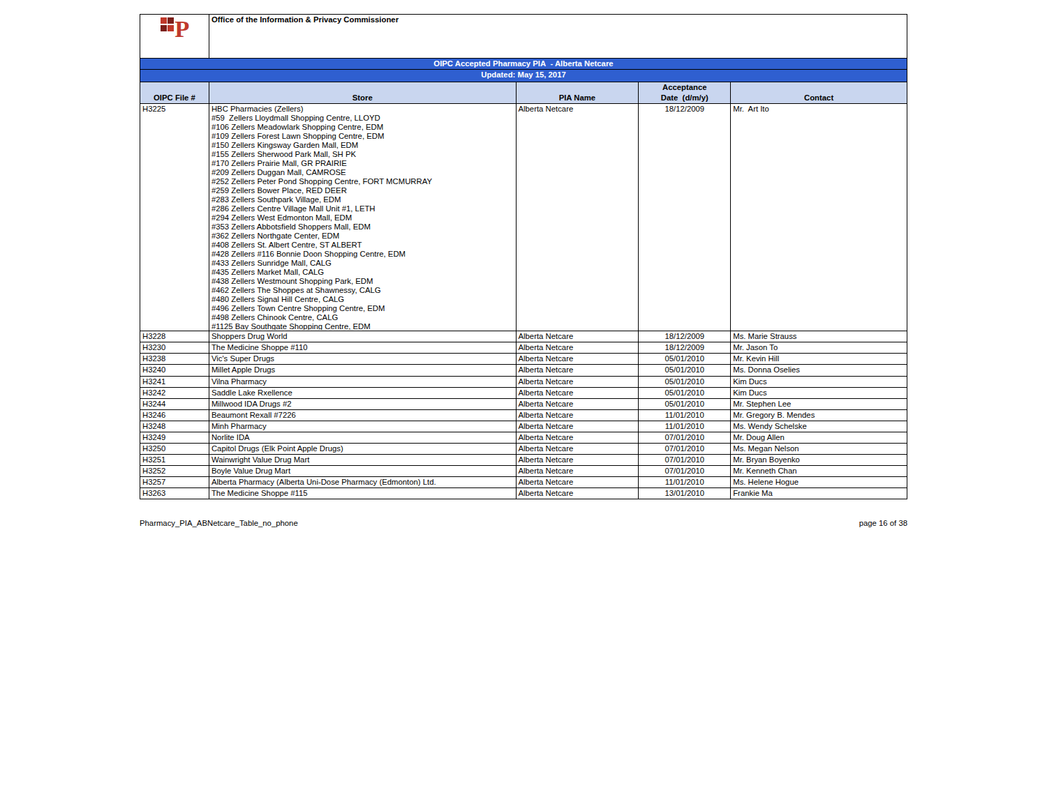| P | Office of the Information & Privacy Commissioner |
| OIPC Accepted Pharmacy PIA - Alberta Netcare |
| Updated: May 15, 2017 |
| | | | Acceptance | |
| OIPC File # | Store | PIA Name | Date (d/m/y) | Contact |
| H3225 | HBC Pharmacies (Zellers) #59 Zellers Lloydmall Shopping Centre, LLOYD #106 Zellers Meadowlark Shopping Centre, EDM #109 Zellers Forest Lawn Shopping Centre, EDM #150 Zellers Kingsway Garden Mall, EDM #155 Zellers Sherwood Park Mall, SH PK #170 Zellers Prairie Mall, GR PRAIRIE #209 Zellers Duggan Mall, CAMROSE #252 Zellers Peter Pond Shopping Centre, FORT MCMURRAY #259 Zellers Bower Place, RED DEER #283 Zellers Southpark Village, EDM #286 Zellers Centre Village Mall Unit #1, LETH #294 Zellers West Edmonton Mall, EDM #353 Zellers Abbotsfield Shoppers Mall, EDM #362 Zellers Northgate Center, EDM #408 Zellers St. Albert Centre, ST ALBERT #428 Zellers #116 Bonnie Doon Shopping Centre, EDM #433 Zellers Sunridge Mall, CALG #435 Zellers Market Mall, CALG #438 Zellers Westmount Shopping Park, EDM #462 Zellers The Shoppes at Shawnessy, CALG #480 Zellers Signal Hill Centre, CALG #496 Zellers Town Centre Shopping Centre, EDM #498 Zellers Chinook Centre, CALG #1125 Bay Southgate Shopping Centre, EDM | Alberta Netcare | 18/12/2009 | Mr. Art Ito |
| H3228 | Shoppers Drug World | Alberta Netcare | 18/12/2009 | Ms. Marie Strauss |
| H3230 | The Medicine Shoppe #110 | Alberta Netcare | 18/12/2009 | Mr. Jason To |
| H3238 | Vic's Super Drugs | Alberta Netcare | 05/01/2010 | Mr. Kevin Hill |
| H3240 | Millet Apple Drugs | Alberta Netcare | 05/01/2010 | Ms. Donna Oselies |
| H3241 | Vilna Pharmacy | Alberta Netcare | 05/01/2010 | Kim Ducs |
| H3242 | Saddle Lake Rxellence | Alberta Netcare | 05/01/2010 | Kim Ducs |
| H3244 | Millwood IDA Drugs #2 | Alberta Netcare | 05/01/2010 | Mr. Stephen Lee |
| H3246 | Beaumont Rexall #7226 | Alberta Netcare | 11/01/2010 | Mr. Gregory B. Mendes |
| H3248 | Minh Pharmacy | Alberta Netcare | 11/01/2010 | Ms. Wendy Schelske |
| H3249 | Norlite IDA | Alberta Netcare | 07/01/2010 | Mr. Doug Allen |
| H3250 | Capitol Drugs (Elk Point Apple Drugs) | Alberta Netcare | 07/01/2010 | Ms. Megan Nelson |
| H3251 | Wainwright Value Drug Mart | Alberta Netcare | 07/01/2010 | Mr. Bryan Boyenko |
| H3252 | Boyle Value Drug Mart | Alberta Netcare | 07/01/2010 | Mr. Kenneth Chan |
| H3257 | Alberta Pharmacy (Alberta Uni-Dose Pharmacy (Edmonton) Ltd. | Alberta Netcare | 11/01/2010 | Ms. Helene Hogue |
| H3263 | The Medicine Shoppe #115 | Alberta Netcare | 13/01/2010 | Frankie Ma |
Pharmacy_PIA_ABNetcare_Table_no_phone
page 16 of 38